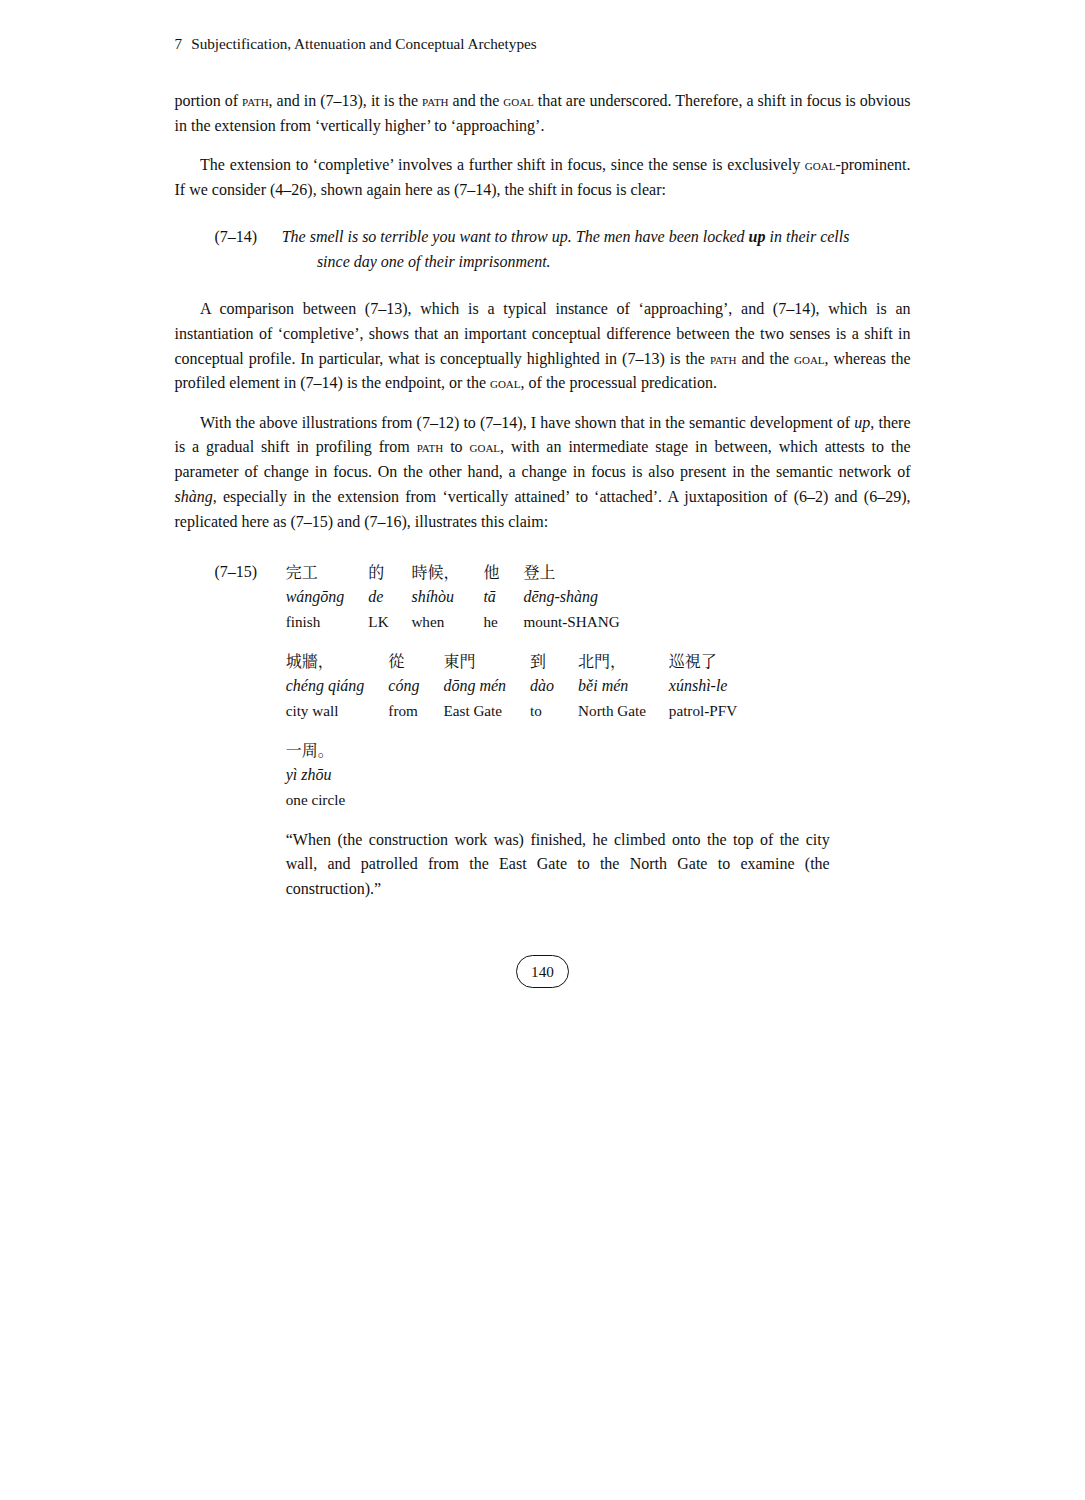7 Subjectification, Attenuation and Conceptual Archetypes
portion of path, and in (7–13), it is the path and the goal that are underscored. Therefore, a shift in focus is obvious in the extension from ‘vertically higher’ to ‘approaching’.
The extension to ‘completive’ involves a further shift in focus, since the sense is exclusively goal-prominent. If we consider (4–26), shown again here as (7–14), the shift in focus is clear:
(7–14) The smell is so terrible you want to throw up. The men have been locked up in their cellssince day one of their imprisonment.
A comparison between (7–13), which is a typical instance of ‘approaching’, and (7–14), which is an instantiation of ‘completive’, shows that an important conceptual difference between the two senses is a shift in conceptual profile. In particular, what is conceptually highlighted in (7–13) is the path and the goal, whereas the profiled element in (7–14) is the endpoint, or the goal, of the processual predication.
With the above illustrations from (7–12) to (7–14), I have shown that in the semantic development of up, there is a gradual shift in profiling from path to goal, with an intermediate stage in between, which attests to the parameter of change in focus. On the other hand, a change in focus is also present in the semantic network of shàng, especially in the extension from ‘vertically attained’ to ‘attached’. A juxtaposition of (6–2) and (6–29), replicated here as (7–15) and (7–16), illustrates this claim:
(7–15)
| 完工 | 的 | 時候， | 他 | 登上 |
| wángōng | de | shíhòu | tā | dēng-shàng |
| finish | LK | when | he | mount-SHANG |
| 城牆， | 從 | 東門 | 到 | 北門， | 巡視了 |
| chéng qiáng | cóng | dōng mén | dào | běi mén | xúnshì-le |
| city wall | from | East Gate | to | North Gate | patrol-PFV |
| 一周。 |
| yì zhōu |
| one circle |
“When (the construction work was) finished, he climbed onto the top of the city wall, and patrolled from the East Gate to the North Gate to examine (the construction).”
140